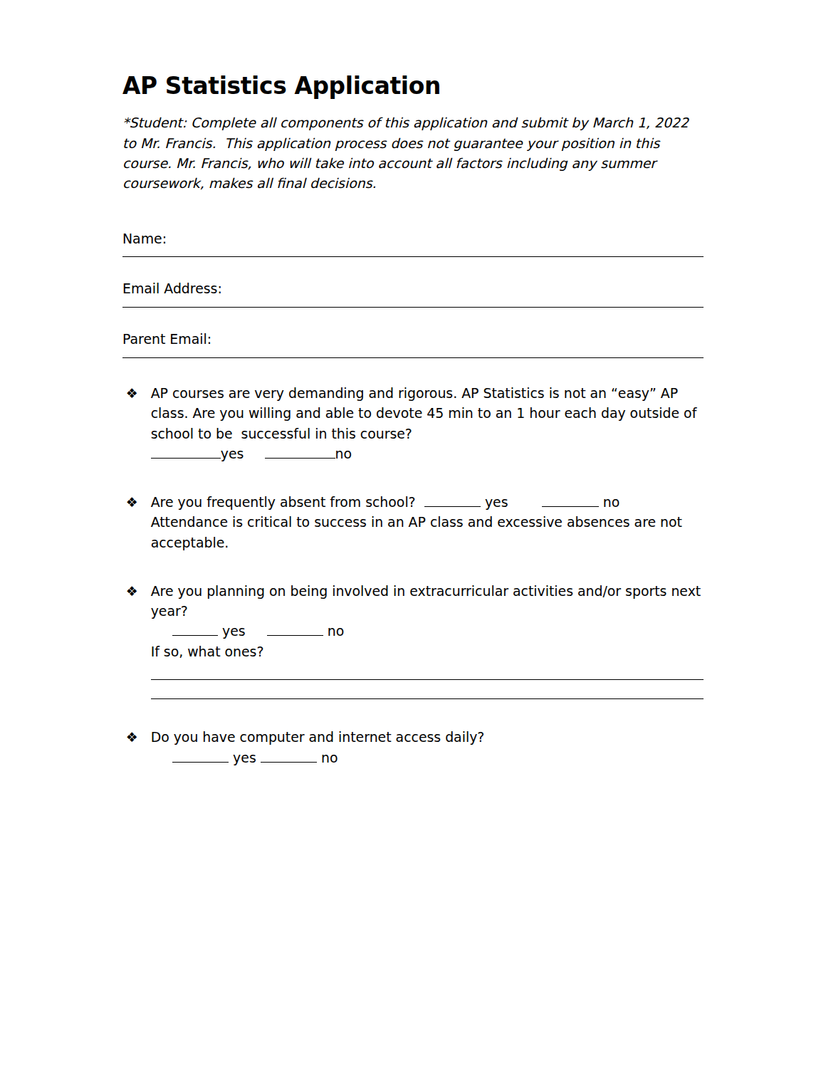AP Statistics Application
*Student: Complete all components of this application and submit by March 1, 2022 to Mr. Francis. This application process does not guarantee your position in this course. Mr. Francis, who will take into account all factors including any summer coursework, makes all final decisions.
Name:
Email Address:
Parent Email:
AP courses are very demanding and rigorous. AP Statistics is not an “easy” AP class. Are you willing and able to devote 45 min to an 1 hour each day outside of school to be successful in this course?
yes no
Are you frequently absent from school? yes no
Attendance is critical to success in an AP class and excessive absences are not acceptable.
Are you planning on being involved in extracurricular activities and/or sports next year?
yes no
If so, what ones?
Do you have computer and internet access daily?
yes no